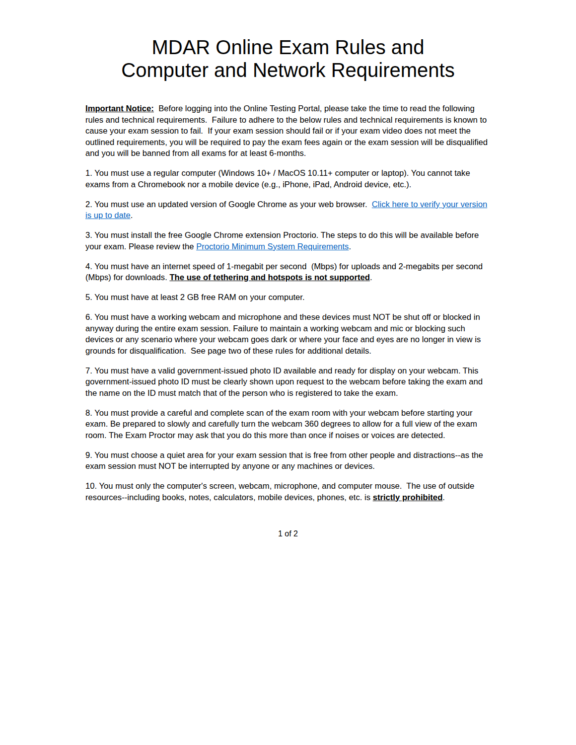MDAR Online Exam Rules and
Computer and Network Requirements
Important Notice: Before logging into the Online Testing Portal, please take the time to read the following rules and technical requirements. Failure to adhere to the below rules and technical requirements is known to cause your exam session to fail. If your exam session should fail or if your exam video does not meet the outlined requirements, you will be required to pay the exam fees again or the exam session will be disqualified and you will be banned from all exams for at least 6-months.
1. You must use a regular computer (Windows 10+ / MacOS 10.11+ computer or laptop). You cannot take exams from a Chromebook nor a mobile device (e.g., iPhone, iPad, Android device, etc.).
2. You must use an updated version of Google Chrome as your web browser. Click here to verify your version is up to date.
3. You must install the free Google Chrome extension Proctorio. The steps to do this will be available before your exam. Please review the Proctorio Minimum System Requirements.
4. You must have an internet speed of 1-megabit per second (Mbps) for uploads and 2-megabits per second (Mbps) for downloads. The use of tethering and hotspots is not supported.
5. You must have at least 2 GB free RAM on your computer.
6. You must have a working webcam and microphone and these devices must NOT be shut off or blocked in anyway during the entire exam session. Failure to maintain a working webcam and mic or blocking such devices or any scenario where your webcam goes dark or where your face and eyes are no longer in view is grounds for disqualification. See page two of these rules for additional details.
7. You must have a valid government-issued photo ID available and ready for display on your webcam. This government-issued photo ID must be clearly shown upon request to the webcam before taking the exam and the name on the ID must match that of the person who is registered to take the exam.
8. You must provide a careful and complete scan of the exam room with your webcam before starting your exam. Be prepared to slowly and carefully turn the webcam 360 degrees to allow for a full view of the exam room. The Exam Proctor may ask that you do this more than once if noises or voices are detected.
9. You must choose a quiet area for your exam session that is free from other people and distractions--as the exam session must NOT be interrupted by anyone or any machines or devices.
10. You must only the computer's screen, webcam, microphone, and computer mouse. The use of outside resources--including books, notes, calculators, mobile devices, phones, etc. is strictly prohibited.
1 of 2